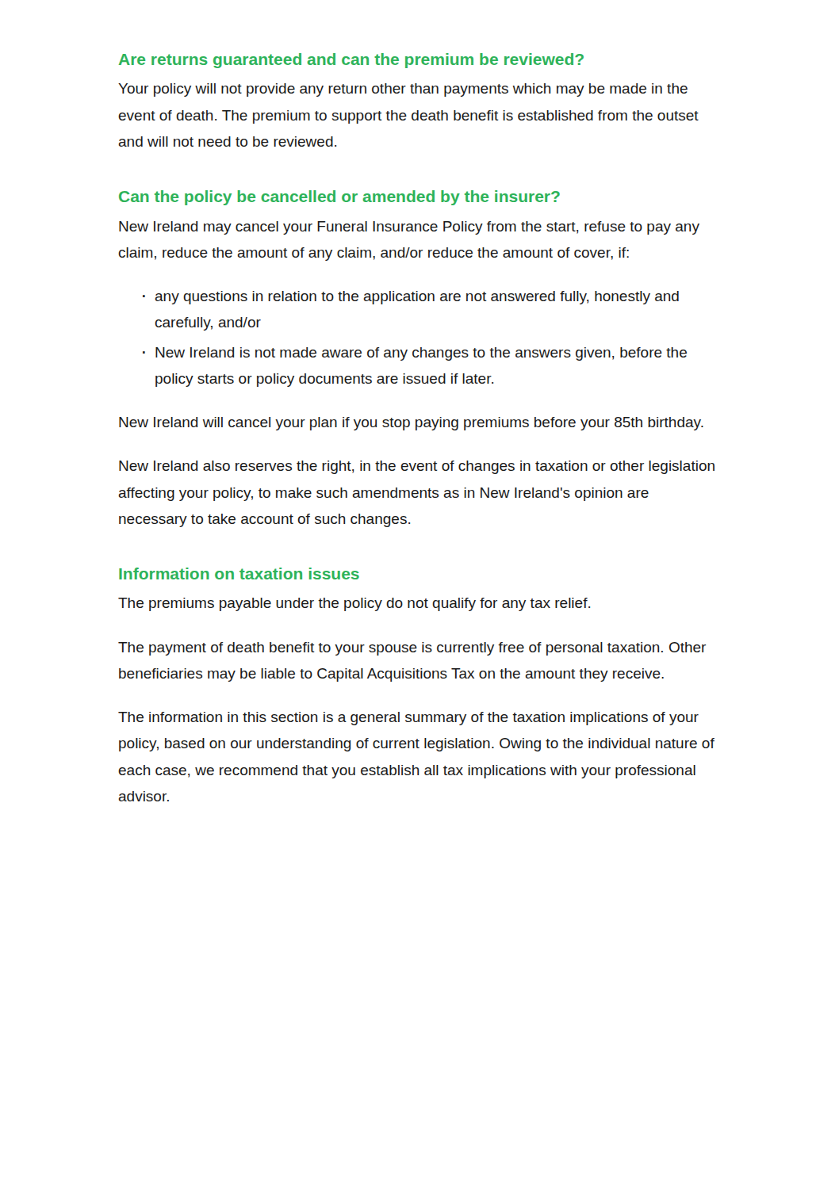Are returns guaranteed and can the premium be reviewed?
Your policy will not provide any return other than payments which may be made in the event of death. The premium to support the death benefit is established from the outset and will not need to be reviewed.
Can the policy be cancelled or amended by the insurer?
New Ireland may cancel your Funeral Insurance Policy from the start, refuse to pay any claim, reduce the amount of any claim, and/or reduce the amount of cover, if:
any questions in relation to the application are not answered fully, honestly and carefully, and/or
New Ireland is not made aware of any changes to the answers given, before the policy starts or policy documents are issued if later.
New Ireland will cancel your plan if you stop paying premiums before your 85th birthday.
New Ireland also reserves the right, in the event of changes in taxation or other legislation affecting your policy, to make such amendments as in New Ireland's opinion are necessary to take account of such changes.
Information on taxation issues
The premiums payable under the policy do not qualify for any tax relief.
The payment of death benefit to your spouse is currently free of personal taxation. Other beneficiaries may be liable to Capital Acquisitions Tax on the amount they receive.
The information in this section is a general summary of the taxation implications of your policy, based on our understanding of current legislation. Owing to the individual nature of each case, we recommend that you establish all tax implications with your professional advisor.